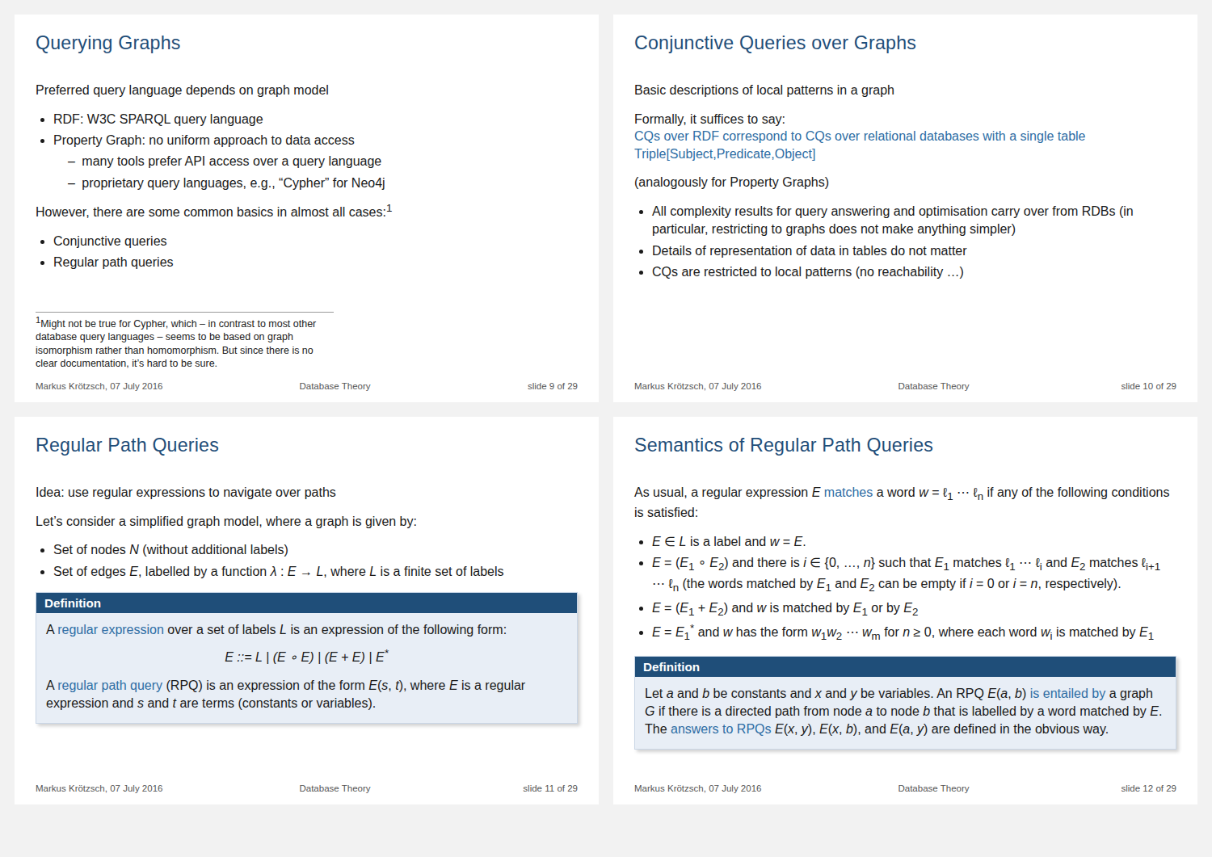Querying Graphs
Preferred query language depends on graph model
RDF: W3C SPARQL query language
Property Graph: no uniform approach to data access
many tools prefer API access over a query language
proprietary query languages, e.g., “Cypher” for Neo4j
However, there are some common basics in almost all cases:1
Conjunctive queries
Regular path queries
1Might not be true for Cypher, which – in contrast to most other database query languages – seems to be based on graph isomorphism rather than homomorphism. But since there is no clear documentation, it’s hard to be sure.
Markus Krötzsch, 07 July 2016 Database Theory slide 9 of 29
Conjunctive Queries over Graphs
Basic descriptions of local patterns in a graph
Formally, it suffices to say:
CQs over RDF correspond to CQs over relational databases with a single table Triple[Subject,Predicate,Object]
(analogously for Property Graphs)
All complexity results for query answering and optimisation carry over from RDBs (in particular, restricting to graphs does not make anything simpler)
Details of representation of data in tables do not matter
CQs are restricted to local patterns (no reachability …)
Markus Krötzsch, 07 July 2016 Database Theory slide 10 of 29
Regular Path Queries
Idea: use regular expressions to navigate over paths
Let’s consider a simplified graph model, where a graph is given by:
Set of nodes N (without additional labels)
Set of edges E, labelled by a function λ : E → L, where L is a finite set of labels
Definition
A regular expression over a set of labels L is an expression of the following form:
E ::= L | (E ∘ E) | (E + E) | E*
A regular path query (RPQ) is an expression of the form E(s, t), where E is a regular expression and s and t are terms (constants or variables).
Markus Krötzsch, 07 July 2016 Database Theory slide 11 of 29
Semantics of Regular Path Queries
As usual, a regular expression E matches a word w = ℓ1 ⋯ ℓn if any of the following conditions is satisfied:
E ∈ L is a label and w = E.
E = (E1 ∘ E2) and there is i ∈ {0, …, n} such that E1 matches ℓ1 ⋯ ℓi and E2 matches ℓi+1 ⋯ ℓn (the words matched by E1 and E2 can be empty if i = 0 or i = n, respectively).
E = (E1 + E2) and w is matched by E1 or by E2
E = E1* and w has the form w1w2 ⋯ wm for n ≥ 0, where each word wi is matched by E1
Definition
Let a and b be constants and x and y be variables. An RPQ E(a, b) is entailed by a graph G if there is a directed path from node a to node b that is labelled by a word matched by E. The answers to RPQs E(x, y), E(x, b), and E(a, y) are defined in the obvious way.
Markus Krötzsch, 07 July 2016 Database Theory slide 12 of 29